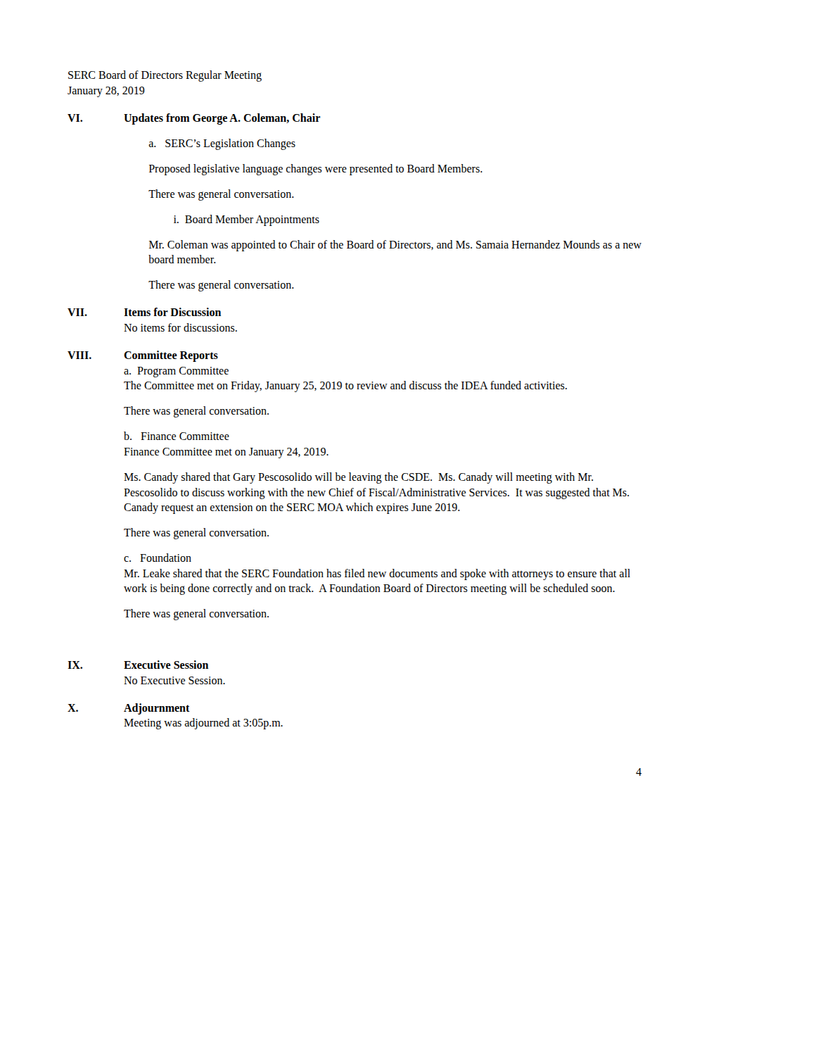SERC Board of Directors Regular Meeting
January 28, 2019
VI.
Updates from George A. Coleman, Chair
a. SERC’s Legislation Changes
Proposed legislative language changes were presented to Board Members.
There was general conversation.
i. Board Member Appointments
Mr. Coleman was appointed to Chair of the Board of Directors, and Ms. Samaia Hernandez Mounds as a new board member.
There was general conversation.
VII.
Items for Discussion
No items for discussions.
VIII.
Committee Reports
a. Program Committee
The Committee met on Friday, January 25, 2019 to review and discuss the IDEA funded activities.
There was general conversation.
b. Finance Committee
Finance Committee met on January 24, 2019.
Ms. Canady shared that Gary Pescosolido will be leaving the CSDE. Ms. Canady will meeting with Mr. Pescosolido to discuss working with the new Chief of Fiscal/Administrative Services. It was suggested that Ms. Canady request an extension on the SERC MOA which expires June 2019.
There was general conversation.
c. Foundation
Mr. Leake shared that the SERC Foundation has filed new documents and spoke with attorneys to ensure that all work is being done correctly and on track. A Foundation Board of Directors meeting will be scheduled soon.
There was general conversation.
IX.
Executive Session
No Executive Session.
X.
Adjournment
Meeting was adjourned at 3:05p.m.
4